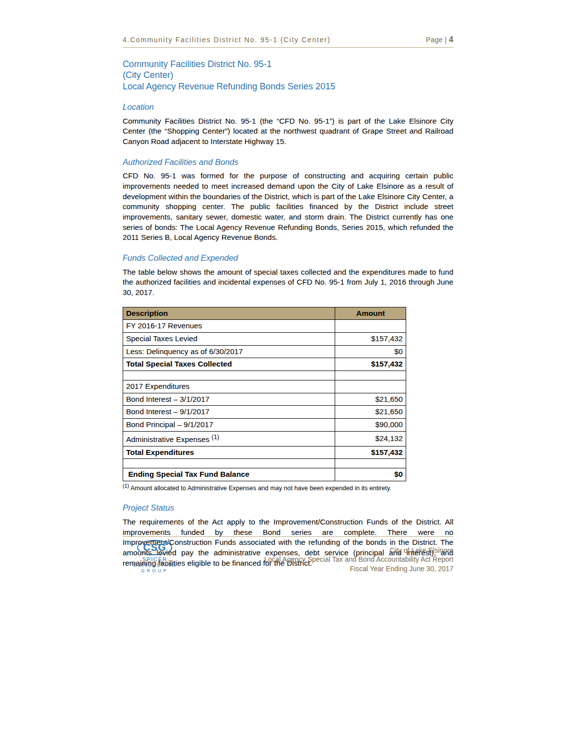4.Community Facilities District No. 95-1 (City Center)
Page | 4
Community Facilities District No. 95-1
(City Center)
Local Agency Revenue Refunding Bonds Series 2015
Location
Community Facilities District No. 95-1 (the “CFD No. 95-1”) is part of the Lake Elsinore City Center (the “Shopping Center”) located at the northwest quadrant of Grape Street and Railroad Canyon Road adjacent to Interstate Highway 15.
Authorized Facilities and Bonds
CFD No. 95-1 was formed for the purpose of constructing and acquiring certain public improvements needed to meet increased demand upon the City of Lake Elsinore as a result of development within the boundaries of the District, which is part of the Lake Elsinore City Center, a community shopping center. The public facilities financed by the District include street improvements, sanitary sewer, domestic water, and storm drain. The District currently has one series of bonds: The Local Agency Revenue Refunding Bonds, Series 2015, which refunded the 2011 Series B, Local Agency Revenue Bonds.
Funds Collected and Expended
The table below shows the amount of special taxes collected and the expenditures made to fund the authorized facilities and incidental expenses of CFD No. 95-1 from July 1, 2016 through June 30, 2017.
| Description | Amount |
| --- | --- |
| FY 2016-17 Revenues | |
| Special Taxes Levied | $157,432 |
| Less: Delinquency as of 6/30/2017 | $0 |
| Total Special Taxes Collected | $157,432 |
| 2017 Expenditures | |
| Bond Interest – 3/1/2017 | $21,650 |
| Bond Interest – 9/1/2017 | $21,650 |
| Bond Principal – 9/1/2017 | $90,000 |
| Administrative Expenses (1) | $24,132 |
| Total Expenditures | $157,432 |
| Ending Special Tax Fund Balance | $0 |
(1) Amount allocated to Administrative Expenses and may not have been expended in its entirety.
Project Status
The requirements of the Act apply to the Improvement/Construction Funds of the District. All improvements funded by these Bond series are complete. There were no Improvement/Construction Funds associated with the refunding of the bonds in the District. The amounts levied pay the administrative expenses, debt service (principal and interest), and remaining facilities eligible to be financed for the District.
CSG
SPICER CONSULTING
GROUP
City of Lake Elsinore
Local Agency Special Tax and Bond Accountability Act Report
Fiscal Year Ending June 30, 2017